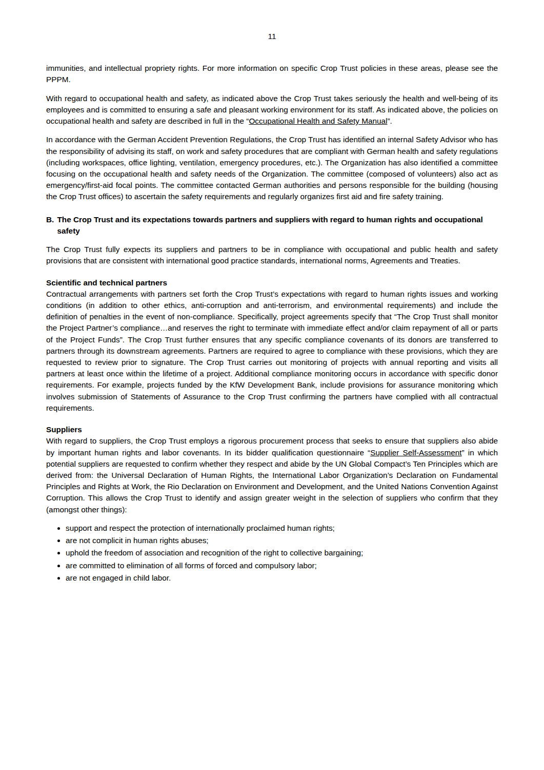11
immunities, and intellectual propriety rights. For more information on specific Crop Trust policies in these areas, please see the PPPM.
With regard to occupational health and safety, as indicated above the Crop Trust takes seriously the health and well-being of its employees and is committed to ensuring a safe and pleasant working environment for its staff. As indicated above, the policies on occupational health and safety are described in full in the “Occupational Health and Safety Manual”.
In accordance with the German Accident Prevention Regulations, the Crop Trust has identified an internal Safety Advisor who has the responsibility of advising its staff, on work and safety procedures that are compliant with German health and safety regulations (including workspaces, office lighting, ventilation, emergency procedures, etc.). The Organization has also identified a committee focusing on the occupational health and safety needs of the Organization. The committee (composed of volunteers) also act as emergency/first-aid focal points. The committee contacted German authorities and persons responsible for the building (housing the Crop Trust offices) to ascertain the safety requirements and regularly organizes first aid and fire safety training.
B. The Crop Trust and its expectations towards partners and suppliers with regard to human rights and occupational safety
The Crop Trust fully expects its suppliers and partners to be in compliance with occupational and public health and safety provisions that are consistent with international good practice standards, international norms, Agreements and Treaties.
Scientific and technical partners
Contractual arrangements with partners set forth the Crop Trust’s expectations with regard to human rights issues and working conditions (in addition to other ethics, anti-corruption and anti-terrorism, and environmental requirements) and include the definition of penalties in the event of non-compliance. Specifically, project agreements specify that “The Crop Trust shall monitor the Project Partner’s compliance…and reserves the right to terminate with immediate effect and/or claim repayment of all or parts of the Project Funds”. The Crop Trust further ensures that any specific compliance covenants of its donors are transferred to partners through its downstream agreements. Partners are required to agree to compliance with these provisions, which they are requested to review prior to signature. The Crop Trust carries out monitoring of projects with annual reporting and visits all partners at least once within the lifetime of a project. Additional compliance monitoring occurs in accordance with specific donor requirements. For example, projects funded by the KfW Development Bank, include provisions for assurance monitoring which involves submission of Statements of Assurance to the Crop Trust confirming the partners have complied with all contractual requirements.
Suppliers
With regard to suppliers, the Crop Trust employs a rigorous procurement process that seeks to ensure that suppliers also abide by important human rights and labor covenants. In its bidder qualification questionnaire “Supplier Self-Assessment” in which potential suppliers are requested to confirm whether they respect and abide by the UN Global Compact’s Ten Principles which are derived from: the Universal Declaration of Human Rights, the International Labor Organization’s Declaration on Fundamental Principles and Rights at Work, the Rio Declaration on Environment and Development, and the United Nations Convention Against Corruption. This allows the Crop Trust to identify and assign greater weight in the selection of suppliers who confirm that they (amongst other things):
support and respect the protection of internationally proclaimed human rights;
are not complicit in human rights abuses;
uphold the freedom of association and recognition of the right to collective bargaining;
are committed to elimination of all forms of forced and compulsory labor;
are not engaged in child labor.